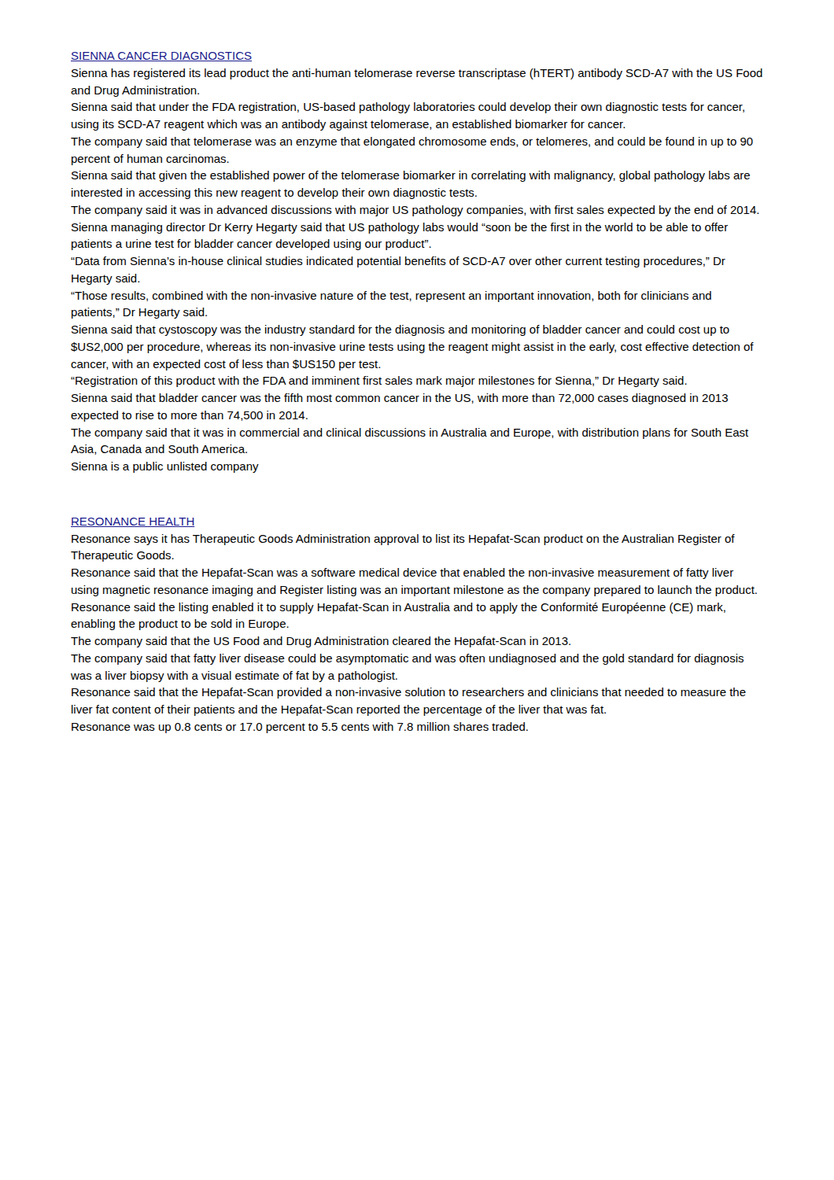SIENNA CANCER DIAGNOSTICS
Sienna has registered its lead product the anti-human telomerase reverse transcriptase (hTERT) antibody SCD-A7 with the US Food and Drug Administration.
Sienna said that under the FDA registration, US-based pathology laboratories could develop their own diagnostic tests for cancer, using its SCD-A7 reagent which was an antibody against telomerase, an established biomarker for cancer.
The company said that telomerase was an enzyme that elongated chromosome ends, or telomeres, and could be found in up to 90 percent of human carcinomas.
Sienna said that given the established power of the telomerase biomarker in correlating with malignancy, global pathology labs are interested in accessing this new reagent to develop their own diagnostic tests.
The company said it was in advanced discussions with major US pathology companies, with first sales expected by the end of 2014.
Sienna managing director Dr Kerry Hegarty said that US pathology labs would “soon be the first in the world to be able to offer patients a urine test for bladder cancer developed using our product”.
“Data from Sienna’s in-house clinical studies indicated potential benefits of SCD-A7 over other current testing procedures,” Dr Hegarty said.
“Those results, combined with the non-invasive nature of the test, represent an important innovation, both for clinicians and patients,” Dr Hegarty said.
Sienna said that cystoscopy was the industry standard for the diagnosis and monitoring of bladder cancer and could cost up to $US2,000 per procedure, whereas its non-invasive urine tests using the reagent might assist in the early, cost effective detection of cancer, with an expected cost of less than $US150 per test.
“Registration of this product with the FDA and imminent first sales mark major milestones for Sienna,” Dr Hegarty said.
Sienna said that bladder cancer was the fifth most common cancer in the US, with more than 72,000 cases diagnosed in 2013 expected to rise to more than 74,500 in 2014.
The company said that it was in commercial and clinical discussions in Australia and Europe, with distribution plans for South East Asia, Canada and South America.
Sienna is a public unlisted company
RESONANCE HEALTH
Resonance says it has Therapeutic Goods Administration approval to list its Hepafat-Scan product on the Australian Register of Therapeutic Goods.
Resonance said that the Hepafat-Scan was a software medical device that enabled the non-invasive measurement of fatty liver using magnetic resonance imaging and Register listing was an important milestone as the company prepared to launch the product.
Resonance said the listing enabled it to supply Hepafat-Scan in Australia and to apply the Conformité Européenne (CE) mark, enabling the product to be sold in Europe.
The company said that the US Food and Drug Administration cleared the Hepafat-Scan in 2013.
The company said that fatty liver disease could be asymptomatic and was often undiagnosed and the gold standard for diagnosis was a liver biopsy with a visual estimate of fat by a pathologist.
Resonance said that the Hepafat-Scan provided a non-invasive solution to researchers and clinicians that needed to measure the liver fat content of their patients and the Hepafat-Scan reported the percentage of the liver that was fat.
Resonance was up 0.8 cents or 17.0 percent to 5.5 cents with 7.8 million shares traded.